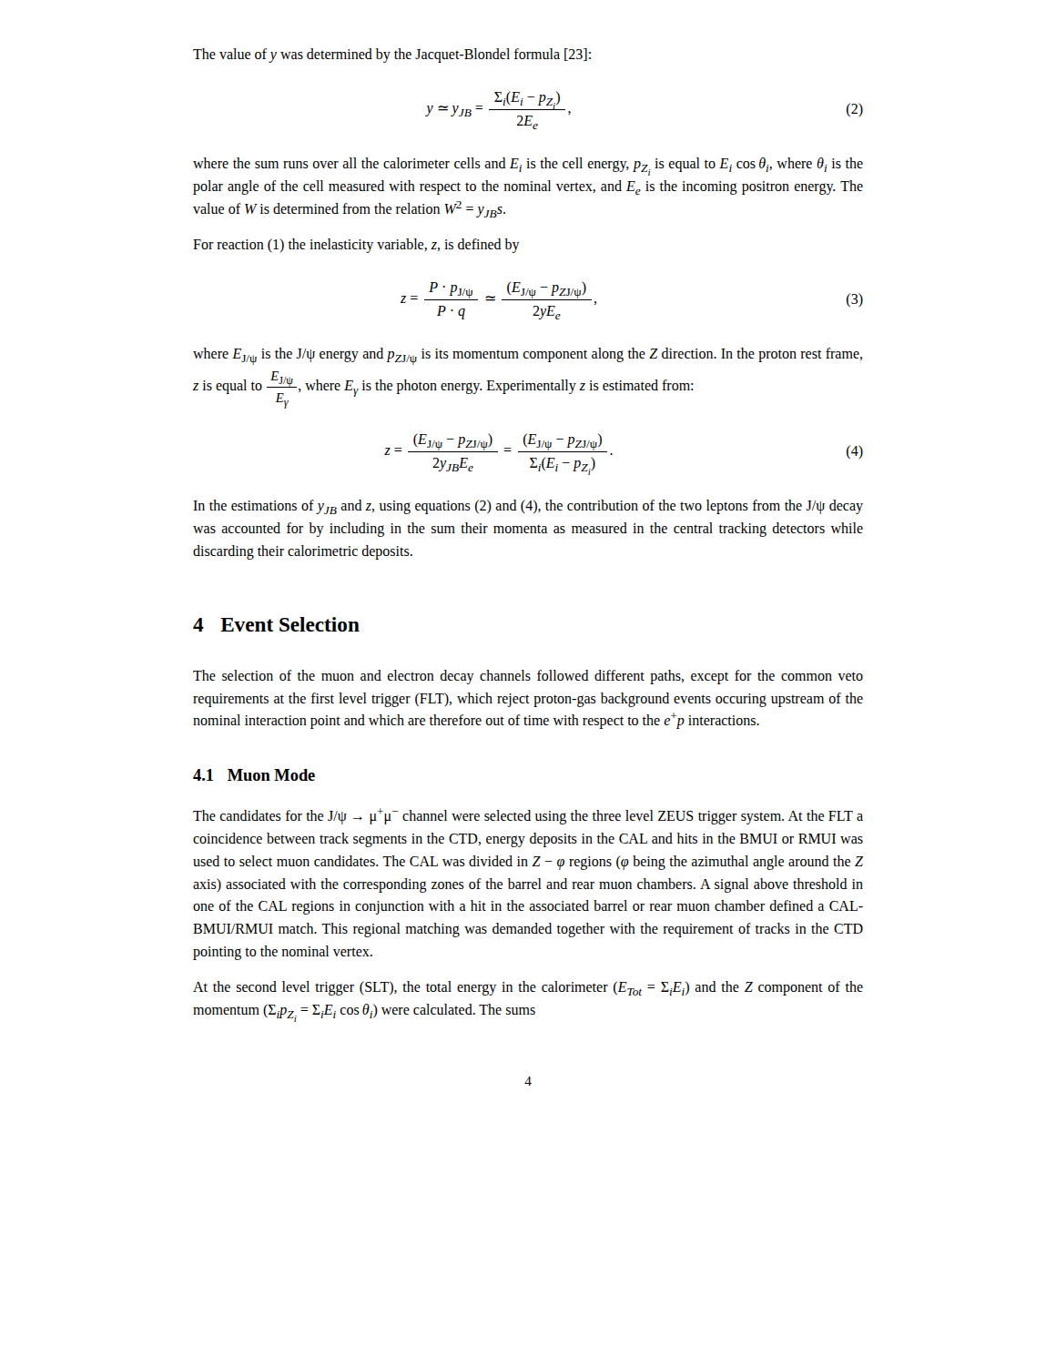The value of y was determined by the Jacquet-Blondel formula [23]:
y ≃ yJB = Σi(Ei − pZi) 2Ee ,
(2)
where the sum runs over all the calorimeter cells and Ei is the cell energy, pZi is equal to Ei cos θi, where θi is the polar angle of the cell measured with respect to the nominal vertex, and Ee is the incoming positron energy. The value of W is determined from the relation W2 = yJBs.
For reaction (1) the inelasticity variable, z, is defined by
z = P · pJ/ψ P · q ≃ (EJ/ψ − pZJ/ψ) 2yEe ,
(3)
where EJ/ψ is the J/ψ energy and pZJ/ψ is its momentum component along the Z direction. In the proton rest frame, z is equal to EJ/ψ Eγ, where Eγ is the photon energy. Experimentally z is estimated from:
z = (EJ/ψ − pZJ/ψ) 2yJBEe = (EJ/ψ − pZJ/ψ) Σi(Ei − pZi) .
(4)
In the estimations of yJB and z, using equations (2) and (4), the contribution of the two leptons from the J/ψ decay was accounted for by including in the sum their momenta as measured in the central tracking detectors while discarding their calorimetric deposits.
4 Event Selection
The selection of the muon and electron decay channels followed different paths, except for the common veto requirements at the first level trigger (FLT), which reject proton-gas background events occuring upstream of the nominal interaction point and which are therefore out of time with respect to the e+p interactions.
4.1 Muon Mode
The candidates for the J/ψ → μ+μ− channel were selected using the three level ZEUS trigger system. At the FLT a coincidence between track segments in the CTD, energy deposits in the CAL and hits in the BMUI or RMUI was used to select muon candidates. The CAL was divided in Z − φ regions (φ being the azimuthal angle around the Z axis) associated with the corresponding zones of the barrel and rear muon chambers. A signal above threshold in one of the CAL regions in conjunction with a hit in the associated barrel or rear muon chamber defined a CAL-BMUI/RMUI match. This regional matching was demanded together with the requirement of tracks in the CTD pointing to the nominal vertex.
At the second level trigger (SLT), the total energy in the calorimeter (ETot = ΣiEi) and the Z component of the momentum (ΣipZi = ΣiEi cos θi) were calculated. The sums
4